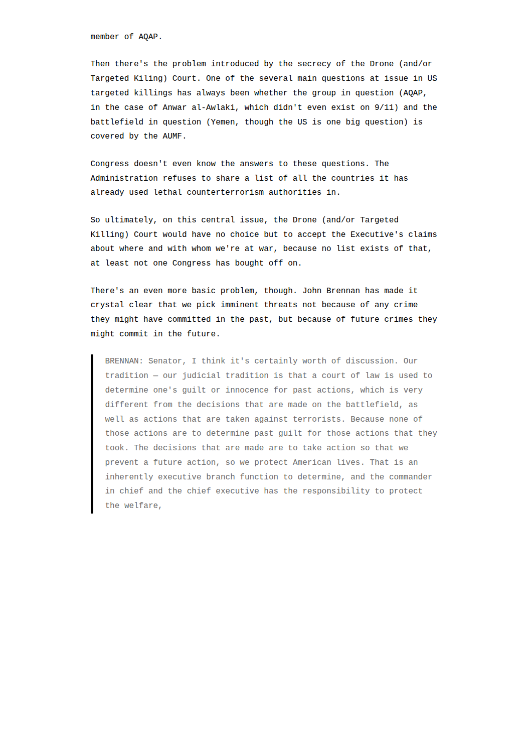member of AQAP.
Then there's the problem introduced by the secrecy of the Drone (and/or Targeted Kiling) Court. One of the several main questions at issue in US targeted killings has always been whether the group in question (AQAP, in the case of Anwar al-Awlaki, which didn't even exist on 9/11) and the battlefield in question (Yemen, though the US is one big question) is covered by the AUMF.
Congress doesn't even know the answers to these questions. The Administration refuses to share a list of all the countries it has already used lethal counterterrorism authorities in.
So ultimately, on this central issue, the Drone (and/or Targeted Killing) Court would have no choice but to accept the Executive's claims about where and with whom we're at war, because no list exists of that, at least not one Congress has bought off on.
There's an even more basic problem, though. John Brennan has made it crystal clear that we pick imminent threats not because of any crime they might have committed in the past, but because of future crimes they might commit in the future.
BRENNAN: Senator, I think it's certainly worth of discussion. Our tradition — our judicial tradition is that a court of law is used to determine one's guilt or innocence for past actions, which is very different from the decisions that are made on the battlefield, as well as actions that are taken against terrorists. Because none of those actions are to determine past guilt for those actions that they took. The decisions that are made are to take action so that we prevent a future action, so we protect American lives. That is an inherently executive branch function to determine, and the commander in chief and the chief executive has the responsibility to protect the welfare,